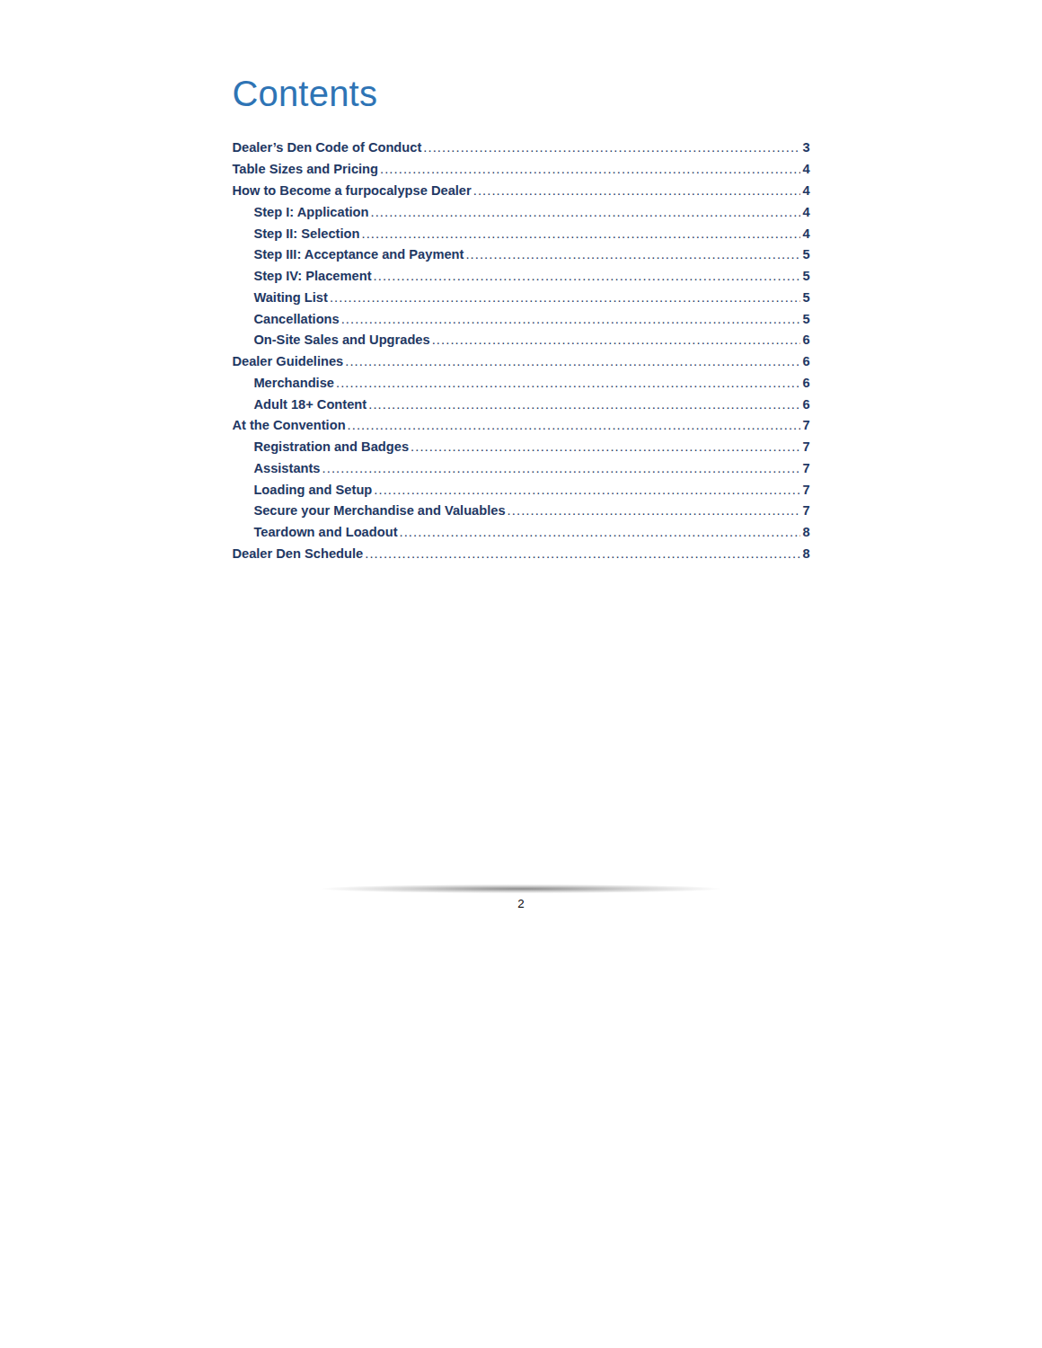Contents
Dealer’s Den Code of Conduct .................................................................................................................................. 3
Table Sizes and Pricing ............................................................................................................................... 4
How to Become a furpocalypse Dealer ....................................................................................................... 4
Step I: Application ................................................................................................................................. 4
Step II: Selection ................................................................................................................................... 4
Step III: Acceptance and Payment ............................................................................................................. 5
Step IV: Placement ................................................................................................................................ 5
Waiting List ......................................................................................................................................... 5
Cancellations ....................................................................................................................................... 5
On-Site Sales and Upgrades ..................................................................................................................... 6
Dealer Guidelines ..................................................................................................................................... 6
Merchandise ....................................................................................................................................... 6
Adult 18+ Content ................................................................................................................................. 6
At the Convention .................................................................................................................................... 7
Registration and Badges ......................................................................................................................... 7
Assistants ........................................................................................................................................... 7
Loading and Setup ................................................................................................................................ 7
Secure your Merchandise and Valuables ....................................................................................................... 7
Teardown and Loadout ........................................................................................................................... 8
Dealer Den Schedule ................................................................................................................................ 8
2